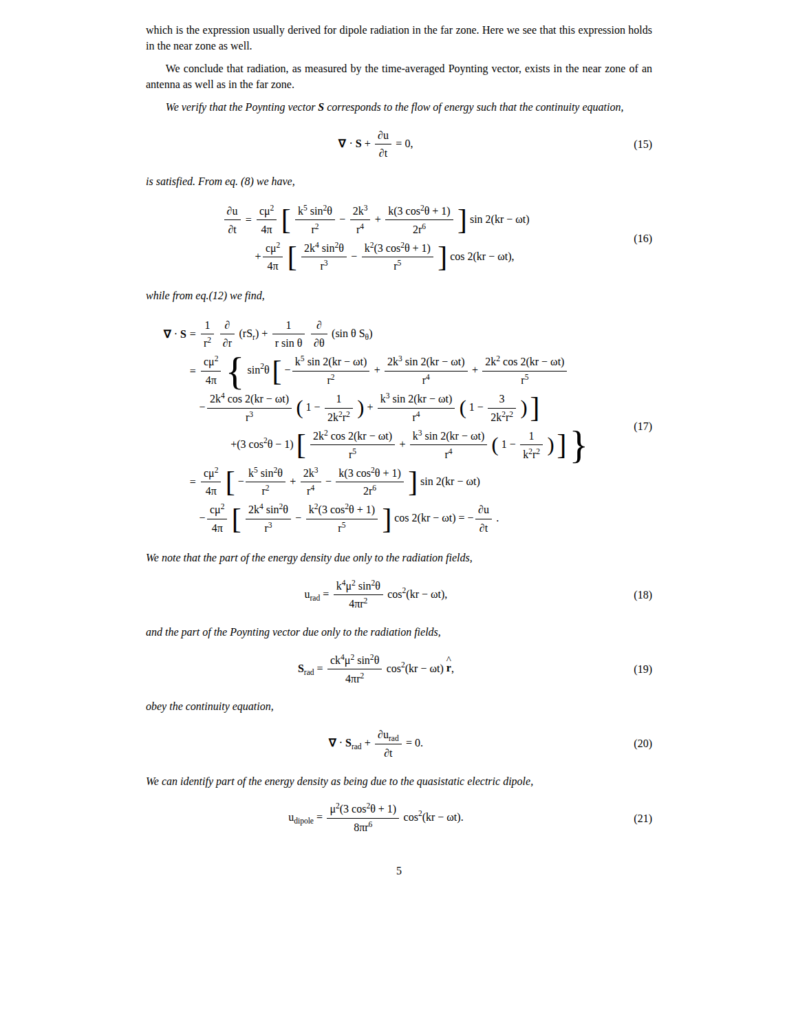which is the expression usually derived for dipole radiation in the far zone. Here we see that this expression holds in the near zone as well.
We conclude that radiation, as measured by the time-averaged Poynting vector, exists in the near zone of an antenna as well as in the far zone.
We verify that the Poynting vector S corresponds to the flow of energy such that the continuity equation,
∇ · S + ∂u∂t = 0,
(15)
is satisfied. From eq. (8) we have,
| ∂u ∂t | = | cμ 2 4π [ k 5 sin 2 θ r 2 − 2k 3 r 4 + k(3 cos 2 θ + 1) 2r 6 ] sin 2(kr − ωt) |
| | | + cμ 2 4π [ 2k 4 sin 2 θ r 3 − k 2 (3 cos 2 θ + 1) r 5 ] cos 2(kr − ωt), |
(16)
while from eq.(12) we find,
| ∇ · S | = | 1 r 2 ∂ ∂r (rS r ) + 1 r sin θ ∂ ∂θ (sin θ S θ ) |
| | = | cμ 2 4π { sin 2 θ [ − k 5 sin 2(kr − ωt) r 2 + 2k 3 sin 2(kr − ωt) r 4 + 2k 2 cos 2(kr − ωt) r 5 |
| | | − 2k 4 cos 2(kr − ωt) r 3 ( 1 − 1 2k 2 r 2 ) + k 3 sin 2(kr − ωt) r 4 ( 1 − 3 2k 2 r 2 ) ] |
| | | +(3 cos 2 θ − 1) [ 2k 2 cos 2(kr − ωt) r 5 + k 3 sin 2(kr − ωt) r 4 ( 1 − 1 k 2 r 2 ) ] } |
| | = | cμ 2 4π [ − k 5 sin 2 θ r 2 + 2k 3 r 4 − k(3 cos 2 θ + 1) 2r 6 ] sin 2(kr − ωt) |
| | | − cμ 2 4π [ 2k 4 sin 2 θ r 3 − k 2 (3 cos 2 θ + 1) r 5 ] cos 2(kr − ωt) = − ∂u ∂t . |
(17)
We note that the part of the energy density due only to the radiation fields,
urad = k4μ2 sin2θ 4πr2 cos2(kr − ωt),
(18)
and the part of the Poynting vector due only to the radiation fields,
Srad = ck4μ2 sin2θ 4πr2 cos2(kr − ωt) r,
(19)
obey the continuity equation,
∇ · Srad + ∂urad∂t = 0.
(20)
We can identify part of the energy density as being due to the quasistatic electric dipole,
udipole = μ2(3 cos2θ + 1) 8πr6 cos2(kr − ωt).
(21)
5